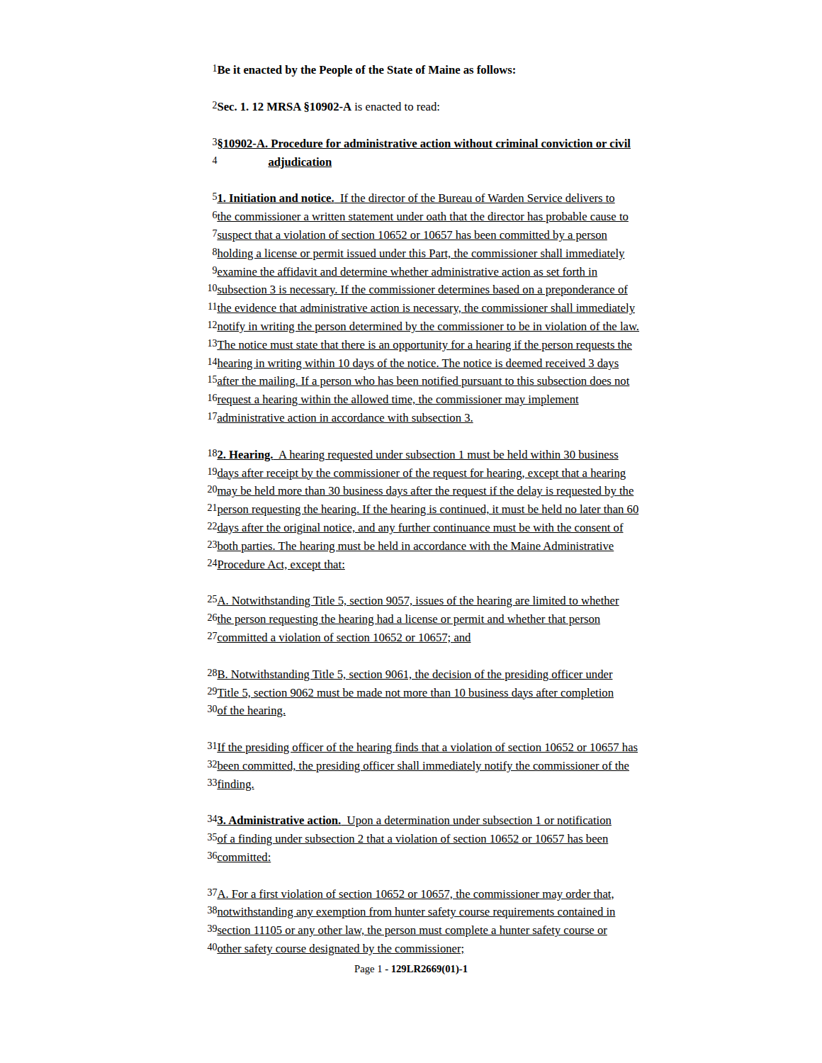| 1 | Be it enacted by the People of the State of Maine as follows: |
| 2 | Sec. 1. 12 MRSA §10902-A is enacted to read: |
| 3 | §10902-A. Procedure for administrative action without criminal conviction or civil |
| 4 | adjudication |
| 5 | 1. Initiation and notice. If the director of the Bureau of Warden Service delivers to |
| 6 | the commissioner a written statement under oath that the director has probable cause to |
| 7 | suspect that a violation of section 10652 or 10657 has been committed by a person |
| 8 | holding a license or permit issued under this Part, the commissioner shall immediately |
| 9 | examine the affidavit and determine whether administrative action as set forth in |
| 10 | subsection 3 is necessary. If the commissioner determines based on a preponderance of |
| 11 | the evidence that administrative action is necessary, the commissioner shall immediately |
| 12 | notify in writing the person determined by the commissioner to be in violation of the law. |
| 13 | The notice must state that there is an opportunity for a hearing if the person requests the |
| 14 | hearing in writing within 10 days of the notice. The notice is deemed received 3 days |
| 15 | after the mailing. If a person who has been notified pursuant to this subsection does not |
| 16 | request a hearing within the allowed time, the commissioner may implement |
| 17 | administrative action in accordance with subsection 3. |
| 18 | 2. Hearing. A hearing requested under subsection 1 must be held within 30 business |
| 19 | days after receipt by the commissioner of the request for hearing, except that a hearing |
| 20 | may be held more than 30 business days after the request if the delay is requested by the |
| 21 | person requesting the hearing. If the hearing is continued, it must be held no later than 60 |
| 22 | days after the original notice, and any further continuance must be with the consent of |
| 23 | both parties. The hearing must be held in accordance with the Maine Administrative |
| 24 | Procedure Act, except that: |
| 25 | A. Notwithstanding Title 5, section 9057, issues of the hearing are limited to whether |
| 26 | the person requesting the hearing had a license or permit and whether that person |
| 27 | committed a violation of section 10652 or 10657; and |
| 28 | B. Notwithstanding Title 5, section 9061, the decision of the presiding officer under |
| 29 | Title 5, section 9062 must be made not more than 10 business days after completion |
| 30 | of the hearing. |
| 31 | If the presiding officer of the hearing finds that a violation of section 10652 or 10657 has |
| 32 | been committed, the presiding officer shall immediately notify the commissioner of the |
| 33 | finding. |
| 34 | 3. Administrative action. Upon a determination under subsection 1 or notification |
| 35 | of a finding under subsection 2 that a violation of section 10652 or 10657 has been |
| 36 | committed: |
| 37 | A. For a first violation of section 10652 or 10657, the commissioner may order that, |
| 38 | notwithstanding any exemption from hunter safety course requirements contained in |
| 39 | section 11105 or any other law, the person must complete a hunter safety course or |
| 40 | other safety course designated by the commissioner; |
Page 1 - 129LR2669(01)-1